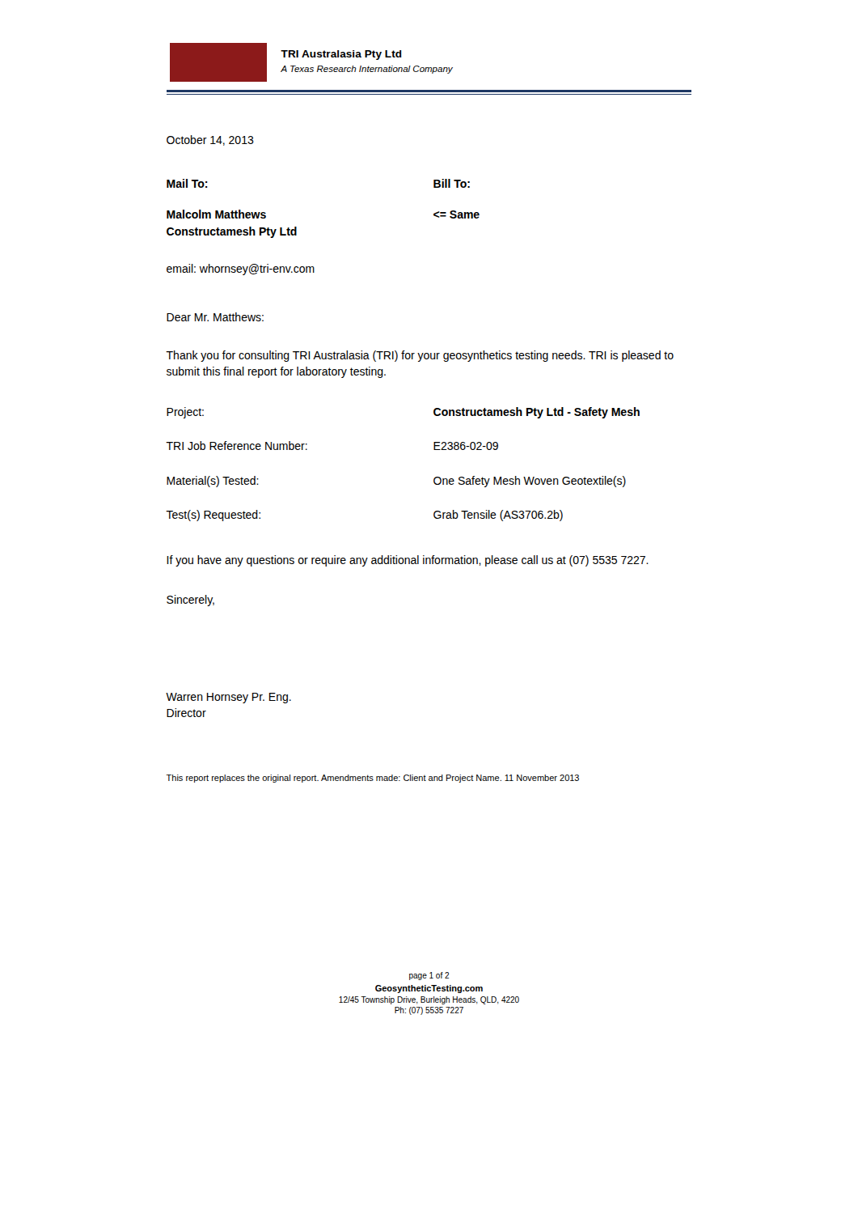TRI Australasia Pty Ltd
A Texas Research International Company
October 14, 2013
Mail To:
Bill To:
Malcolm Matthews
Constructamesh Pty Ltd
<= Same
email: whornsey@tri-env.com
Dear Mr. Matthews:
Thank you for consulting TRI Australasia (TRI) for your geosynthetics testing needs. TRI is pleased to submit this final report for laboratory testing.
| Project: | Constructamesh Pty Ltd - Safety Mesh |
| TRI Job Reference Number: | E2386-02-09 |
| Material(s) Tested: | One Safety Mesh Woven Geotextile(s) |
| Test(s) Requested: | Grab Tensile (AS3706.2b) |
If you have any questions or require any additional information, please call us at (07) 5535 7227.
Sincerely,
Warren Hornsey Pr. Eng.
Director
This report replaces the original report. Amendments made: Client and Project Name. 11 November 2013
page 1 of 2
GeosyntheticTesting.com
12/45 Township Drive, Burleigh Heads, QLD, 4220
Ph: (07) 5535 7227